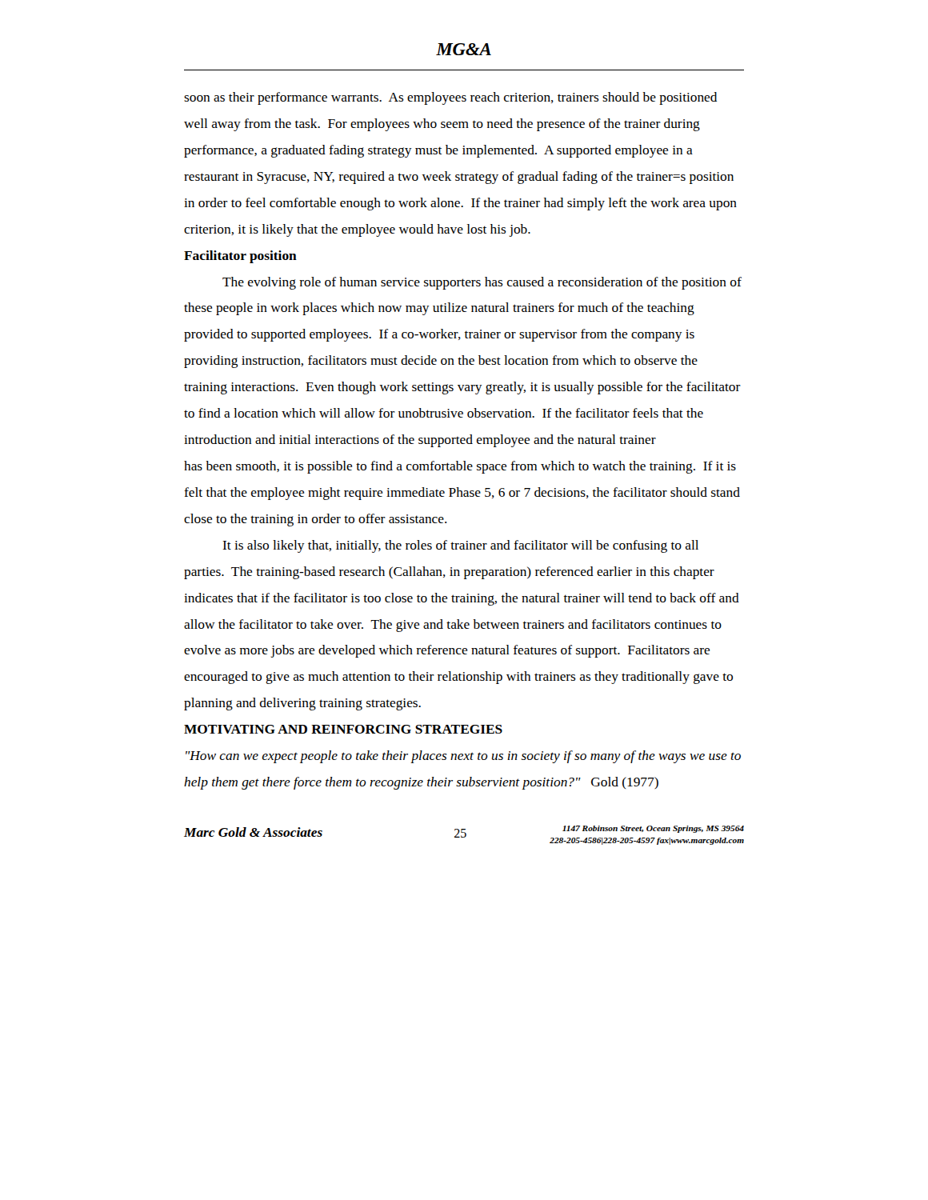MG&A
soon as their performance warrants. As employees reach criterion, trainers should be positioned well away from the task. For employees who seem to need the presence of the trainer during performance, a graduated fading strategy must be implemented. A supported employee in a restaurant in Syracuse, NY, required a two week strategy of gradual fading of the trainer=s position in order to feel comfortable enough to work alone. If the trainer had simply left the work area upon criterion, it is likely that the employee would have lost his job.
Facilitator position
The evolving role of human service supporters has caused a reconsideration of the position of these people in work places which now may utilize natural trainers for much of the teaching provided to supported employees. If a co-worker, trainer or supervisor from the company is providing instruction, facilitators must decide on the best location from which to observe the training interactions. Even though work settings vary greatly, it is usually possible for the facilitator to find a location which will allow for unobtrusive observation. If the facilitator feels that the introduction and initial interactions of the supported employee and the natural trainer
has been smooth, it is possible to find a comfortable space from which to watch the training. If it is felt that the employee might require immediate Phase 5, 6 or 7 decisions, the facilitator should stand close to the training in order to offer assistance.
It is also likely that, initially, the roles of trainer and facilitator will be confusing to all parties. The training-based research (Callahan, in preparation) referenced earlier in this chapter indicates that if the facilitator is too close to the training, the natural trainer will tend to back off and allow the facilitator to take over. The give and take between trainers and facilitators continues to evolve as more jobs are developed which reference natural features of support. Facilitators are encouraged to give as much attention to their relationship with trainers as they traditionally gave to planning and delivering training strategies.
MOTIVATING AND REINFORCING STRATEGIES
"How can we expect people to take their places next to us in society if so many of the ways we use to help them get there force them to recognize their subservient position?" Gold (1977)
Marc Gold & Associates
25
1147 Robinson Street, Ocean Springs, MS 39564
228-205-4586|228-205-4597 fax|www.marcgold.com